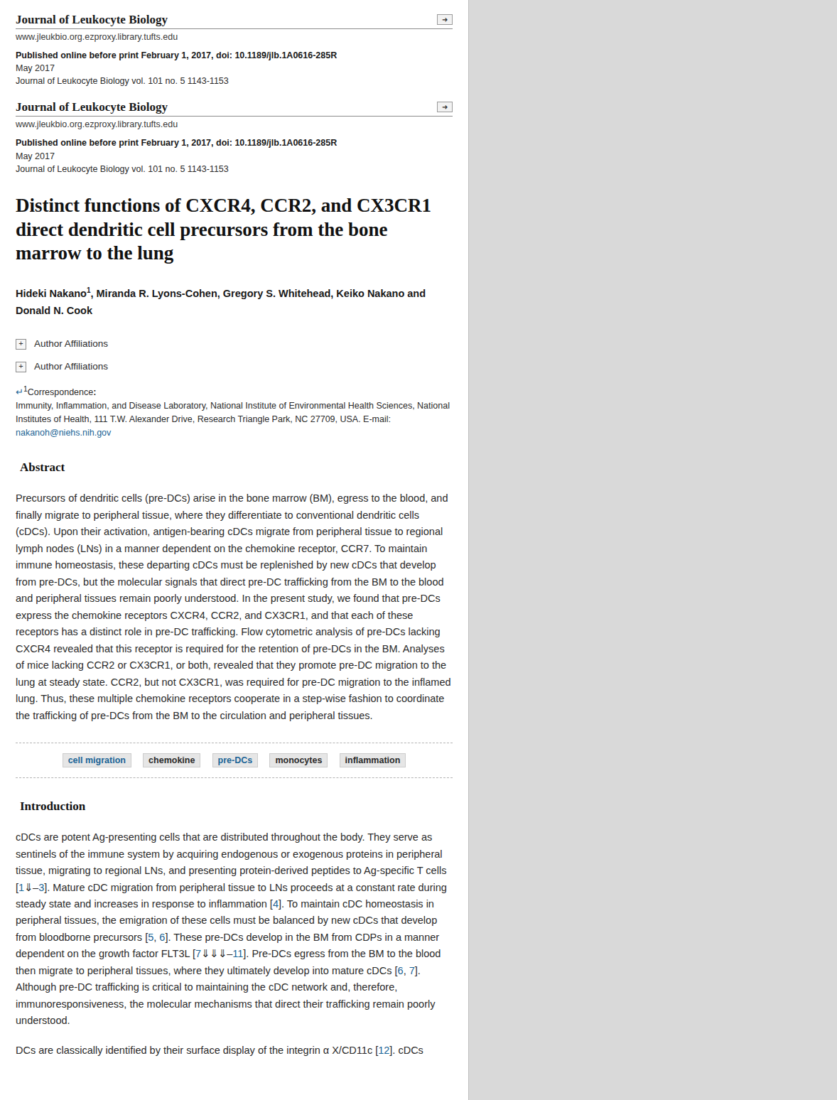Journal of Leukocyte Biology
➜
www.jleukbio.org.ezproxy.library.tufts.edu
Published online before print February 1, 2017, doi: 10.1189/jlb.1A0616-285R
May 2017
Journal of Leukocyte Biology vol. 101 no. 5 1143-1153
Journal of Leukocyte Biology
➜
www.jleukbio.org.ezproxy.library.tufts.edu
Published online before print February 1, 2017, doi: 10.1189/jlb.1A0616-285R
May 2017
Journal of Leukocyte Biology vol. 101 no. 5 1143-1153
Distinct functions of CXCR4, CCR2, and CX3CR1 direct dendritic cell precursors from the bone marrow to the lung
Hideki Nakano1, Miranda R. Lyons-Cohen, Gregory S. Whitehead, Keiko Nakano and Donald N. Cook
+ Author Affiliations
+ Author Affiliations
↵1Correspondence:
Immunity, Inflammation, and Disease Laboratory, National Institute of Environmental Health Sciences, National Institutes of Health, 111 T.W. Alexander Drive, Research Triangle Park, NC 27709, USA. E-mail: nakanoh@niehs.nih.gov
Abstract
Precursors of dendritic cells (pre-DCs) arise in the bone marrow (BM), egress to the blood, and finally migrate to peripheral tissue, where they differentiate to conventional dendritic cells (cDCs). Upon their activation, antigen-bearing cDCs migrate from peripheral tissue to regional lymph nodes (LNs) in a manner dependent on the chemokine receptor, CCR7. To maintain immune homeostasis, these departing cDCs must be replenished by new cDCs that develop from pre-DCs, but the molecular signals that direct pre-DC trafficking from the BM to the blood and peripheral tissues remain poorly understood. In the present study, we found that pre-DCs express the chemokine receptors CXCR4, CCR2, and CX3CR1, and that each of these receptors has a distinct role in pre-DC trafficking. Flow cytometric analysis of pre-DCs lacking CXCR4 revealed that this receptor is required for the retention of pre-DCs in the BM. Analyses of mice lacking CCR2 or CX3CR1, or both, revealed that they promote pre-DC migration to the lung at steady state. CCR2, but not CX3CR1, was required for pre-DC migration to the inflamed lung. Thus, these multiple chemokine receptors cooperate in a step-wise fashion to coordinate the trafficking of pre-DCs from the BM to the circulation and peripheral tissues.
cell migration chemokine pre-DCs monocytes inflammation
Introduction
cDCs are potent Ag-presenting cells that are distributed throughout the body. They serve as sentinels of the immune system by acquiring endogenous or exogenous proteins in peripheral tissue, migrating to regional LNs, and presenting protein-derived peptides to Ag-specific T cells [1⇓–3]. Mature cDC migration from peripheral tissue to LNs proceeds at a constant rate during steady state and increases in response to inflammation [4]. To maintain cDC homeostasis in peripheral tissues, the emigration of these cells must be balanced by new cDCs that develop from bloodborne precursors [5, 6]. These pre-DCs develop in the BM from CDPs in a manner dependent on the growth factor FLT3L [7⇓⇓⇓–11]. Pre-DCs egress from the BM to the blood then migrate to peripheral tissues, where they ultimately develop into mature cDCs [6, 7]. Although pre-DC trafficking is critical to maintaining the cDC network and, therefore, immunoresponsiveness, the molecular mechanisms that direct their trafficking remain poorly understood.
DCs are classically identified by their surface display of the integrin α X/CD11c [12]. cDCs